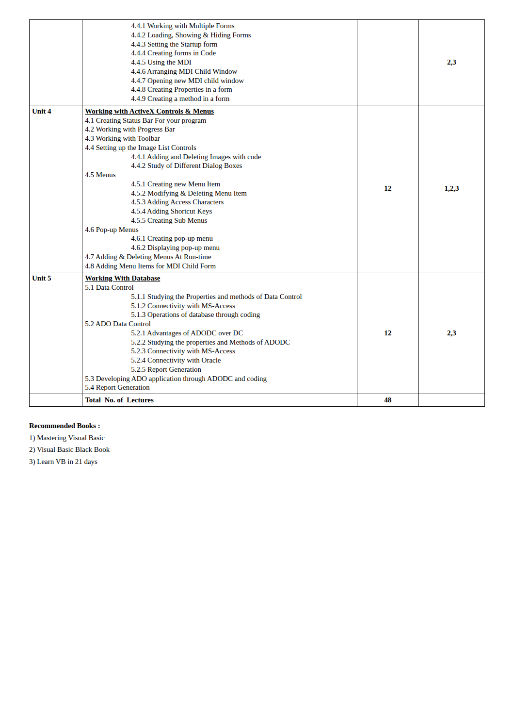| | 4.4.1 Working with Multiple Forms 4.4.2 Loading, Showing & Hiding Forms 4.4.3 Setting the Startup form 4.4.4 Creating forms in Code 4.4.5 Using the MDI 4.4.6 Arranging MDI Child Window 4.4.7 Opening new MDI child window 4.4.8 Creating Properties in a form 4.4.9 Creating a method in a form | | 2,3 |
| Unit 4 | Working with ActiveX Controls & Menus 4.1 Creating Status Bar For your program 4.2 Working with Progress Bar 4.3 Working with Toolbar 4.4 Setting up the Image List Controls 4.4.1 Adding and Deleting Images with code 4.4.2 Study of Different Dialog Boxes 4.5 Menus 4.5.1 Creating new Menu Item 4.5.2 Modifying & Deleting Menu Item 4.5.3 Adding Access Characters 4.5.4 Adding Shortcut Keys 4.5.5 Creating Sub Menus 4.6 Pop-up Menus 4.6.1 Creating pop-up menu 4.6.2 Displaying pop-up menu 4.7 Adding & Deleting Menus At Run-time 4.8 Adding Menu Items for MDI Child Form | 12 | 1,2,3 |
| Unit 5 | Working With Database 5.1 Data Control 5.1.1 Studying the Properties and methods of Data Control 5.1.2 Connectivity with MS-Access 5.1.3 Operations of database through coding 5.2 ADO Data Control 5.2.1 Advantages of ADODC over DC 5.2.2 Studying the properties and Methods of ADODC 5.2.3 Connectivity with MS-Access 5.2.4 Connectivity with Oracle 5.2.5 Report Generation 5.3 Developing ADO application through ADODC and coding 5.4 Report Generation | 12 | 2,3 |
| | Total No. of Lectures | 48 | |
Recommended Books :
1) Mastering Visual Basic
2) Visual Basic Black Book
3) Learn VB in 21 days